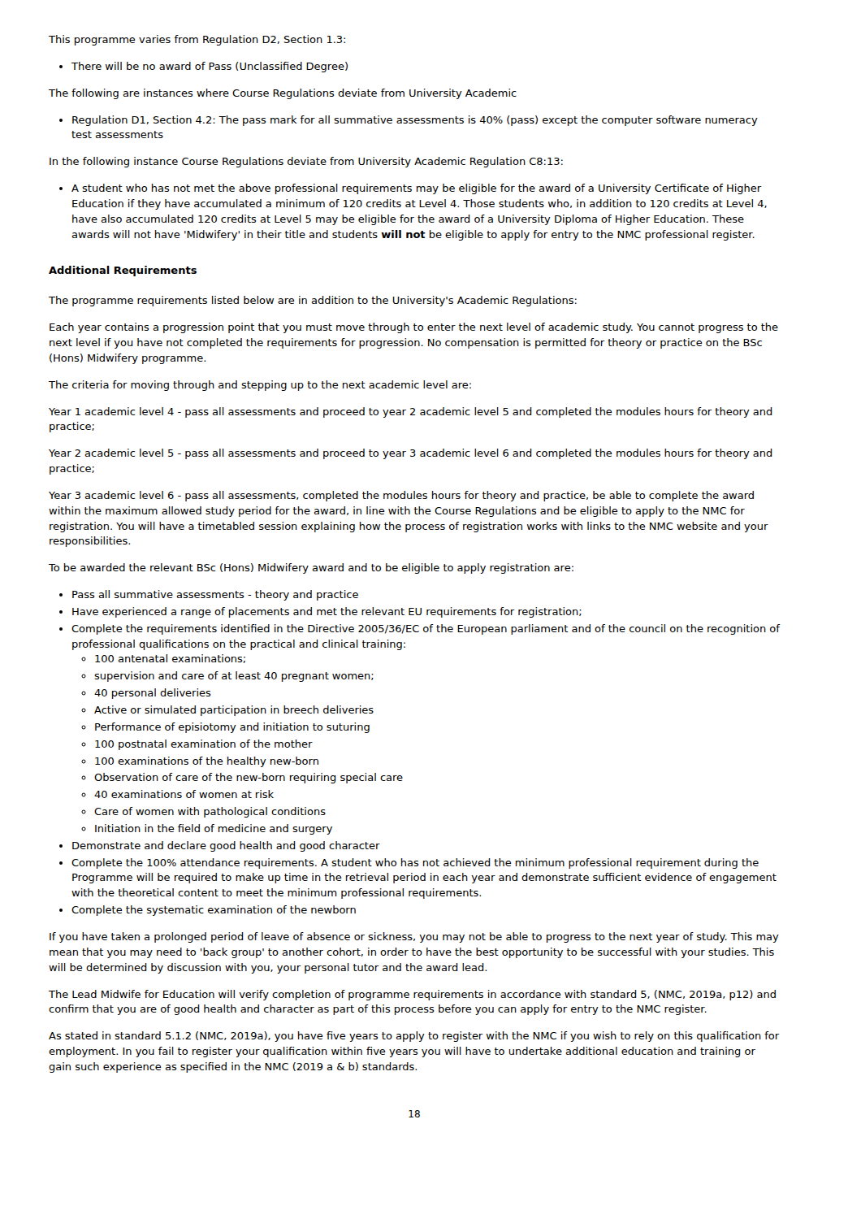This programme varies from Regulation D2, Section 1.3:
There will be no award of Pass (Unclassified Degree)
The following are instances where Course Regulations deviate from University Academic
Regulation D1, Section 4.2: The pass mark for all summative assessments is 40% (pass) except the computer software numeracy test assessments
In the following instance Course Regulations deviate from University Academic Regulation C8:13:
A student who has not met the above professional requirements may be eligible for the award of a University Certificate of Higher Education if they have accumulated a minimum of 120 credits at Level 4. Those students who, in addition to 120 credits at Level 4, have also accumulated 120 credits at Level 5 may be eligible for the award of a University Diploma of Higher Education. These awards will not have 'Midwifery' in their title and students will not be eligible to apply for entry to the NMC professional register.
Additional Requirements
The programme requirements listed below are in addition to the University's Academic Regulations:
Each year contains a progression point that you must move through to enter the next level of academic study. You cannot progress to the next level if you have not completed the requirements for progression. No compensation is permitted for theory or practice on the BSc (Hons) Midwifery programme.
The criteria for moving through and stepping up to the next academic level are:
Year 1 academic level 4 - pass all assessments and proceed to year 2 academic level 5 and completed the modules hours for theory and practice;
Year 2 academic level 5 - pass all assessments and proceed to year 3 academic level 6 and completed the modules hours for theory and practice;
Year 3 academic level 6 - pass all assessments, completed the modules hours for theory and practice, be able to complete the award within the maximum allowed study period for the award, in line with the Course Regulations and be eligible to apply to the NMC for registration. You will have a timetabled session explaining how the process of registration works with links to the NMC website and your responsibilities.
To be awarded the relevant BSc (Hons) Midwifery award and to be eligible to apply registration are:
Pass all summative assessments - theory and practice
Have experienced a range of placements and met the relevant EU requirements for registration;
Complete the requirements identified in the Directive 2005/36/EC of the European parliament and of the council on the recognition of professional qualifications on the practical and clinical training:
100 antenatal examinations;
supervision and care of at least 40 pregnant women;
40 personal deliveries
Active or simulated participation in breech deliveries
Performance of episiotomy and initiation to suturing
100 postnatal examination of the mother
100 examinations of the healthy new-born
Observation of care of the new-born requiring special care
40 examinations of women at risk
Care of women with pathological conditions
Initiation in the field of medicine and surgery
Demonstrate and declare good health and good character
Complete the 100% attendance requirements. A student who has not achieved the minimum professional requirement during the Programme will be required to make up time in the retrieval period in each year and demonstrate sufficient evidence of engagement with the theoretical content to meet the minimum professional requirements.
Complete the systematic examination of the newborn
If you have taken a prolonged period of leave of absence or sickness, you may not be able to progress to the next year of study. This may mean that you may need to 'back group' to another cohort, in order to have the best opportunity to be successful with your studies. This will be determined by discussion with you, your personal tutor and the award lead.
The Lead Midwife for Education will verify completion of programme requirements in accordance with standard 5, (NMC, 2019a, p12) and confirm that you are of good health and character as part of this process before you can apply for entry to the NMC register.
As stated in standard 5.1.2 (NMC, 2019a), you have five years to apply to register with the NMC if you wish to rely on this qualification for employment. In you fail to register your qualification within five years you will have to undertake additional education and training or gain such experience as specified in the NMC (2019 a & b) standards.
18